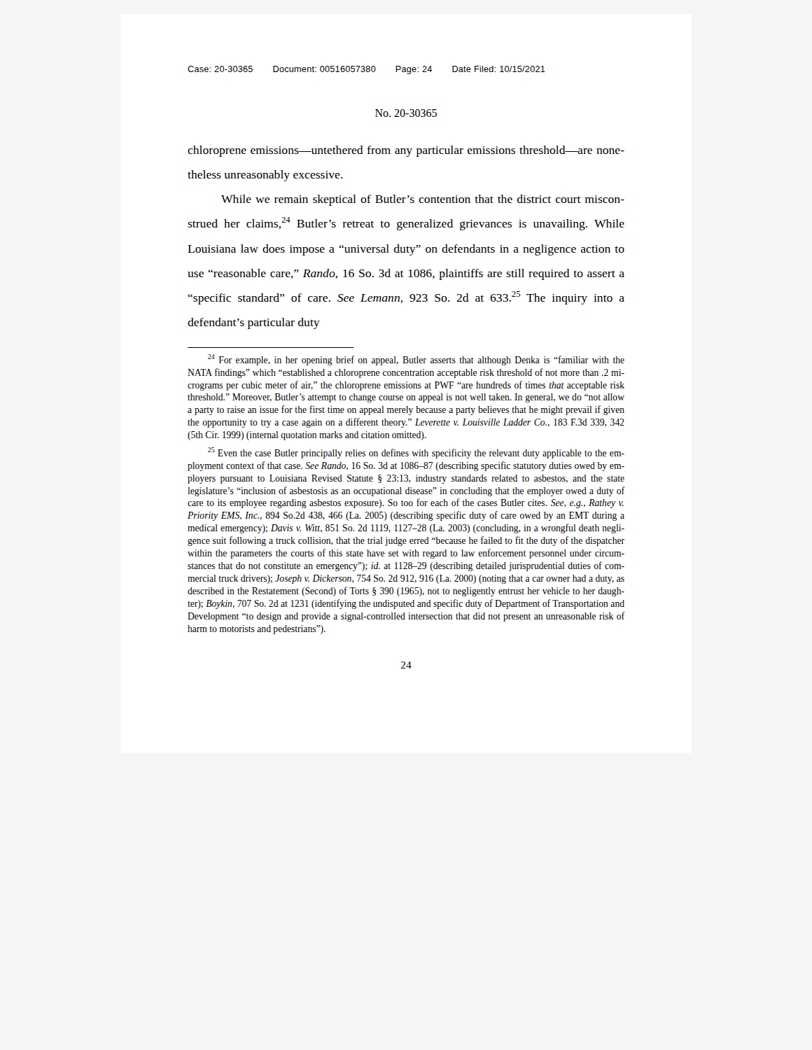Case: 20-30365 Document: 00516057380 Page: 24 Date Filed: 10/15/2021
No. 20-30365
chloroprene emissions—untethered from any particular emissions threshold—are nonetheless unreasonably excessive.
While we remain skeptical of Butler’s contention that the district court misconstrued her claims,24 Butler’s retreat to generalized grievances is unavailing. While Louisiana law does impose a “universal duty” on defendants in a negligence action to use “reasonable care,” Rando, 16 So. 3d at 1086, plaintiffs are still required to assert a “specific standard” of care. See Lemann, 923 So. 2d at 633.25 The inquiry into a defendant’s particular duty
24 For example, in her opening brief on appeal, Butler asserts that although Denka is “familiar with the NATA findings” which “established a chloroprene concentration acceptable risk threshold of not more than .2 micrograms per cubic meter of air,” the chloroprene emissions at PWF “are hundreds of times that acceptable risk threshold.” Moreover, Butler’s attempt to change course on appeal is not well taken. In general, we do “not allow a party to raise an issue for the first time on appeal merely because a party believes that he might prevail if given the opportunity to try a case again on a different theory.” Leverette v. Louisville Ladder Co., 183 F.3d 339, 342 (5th Cir. 1999) (internal quotation marks and citation omitted).
25 Even the case Butler principally relies on defines with specificity the relevant duty applicable to the employment context of that case. See Rando, 16 So. 3d at 1086–87 (describing specific statutory duties owed by employers pursuant to Louisiana Revised Statute § 23:13, industry standards related to asbestos, and the state legislature’s “inclusion of asbestosis as an occupational disease” in concluding that the employer owed a duty of care to its employee regarding asbestos exposure). So too for each of the cases Butler cites. See, e.g., Rathey v. Priority EMS, Inc., 894 So.2d 438, 466 (La. 2005) (describing specific duty of care owed by an EMT during a medical emergency); Davis v. Witt, 851 So. 2d 1119, 1127–28 (La. 2003) (concluding, in a wrongful death negligence suit following a truck collision, that the trial judge erred “because he failed to fit the duty of the dispatcher within the parameters the courts of this state have set with regard to law enforcement personnel under circumstances that do not constitute an emergency”); id. at 1128–29 (describing detailed jurisprudential duties of commercial truck drivers); Joseph v. Dickerson, 754 So. 2d 912, 916 (La. 2000) (noting that a car owner had a duty, as described in the Restatement (Second) of Torts § 390 (1965), not to negligently entrust her vehicle to her daughter); Boykin, 707 So. 2d at 1231 (identifying the undisputed and specific duty of Department of Transportation and Development “to design and provide a signal-controlled intersection that did not present an unreasonable risk of harm to motorists and pedestrians”).
24